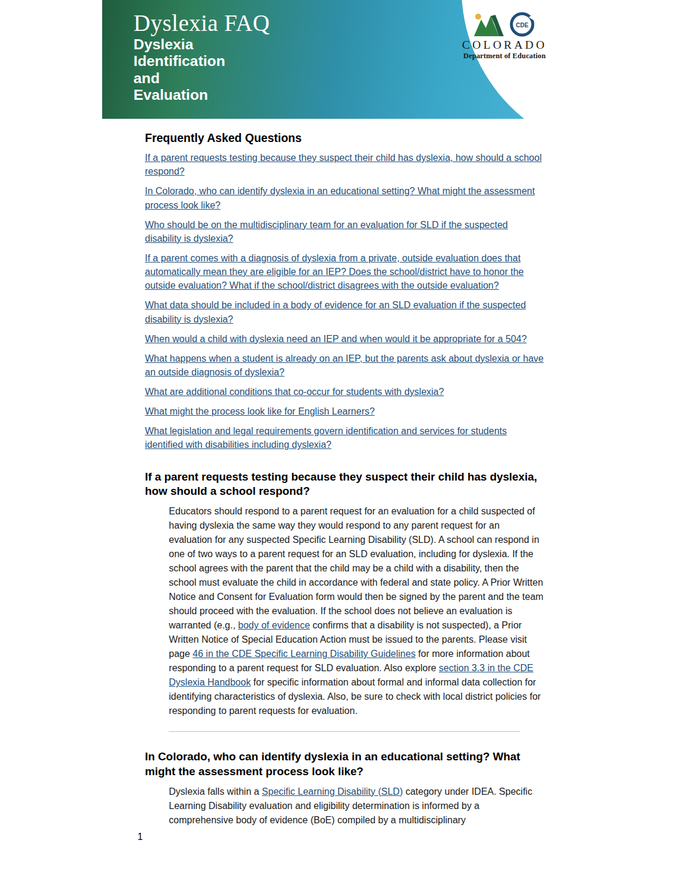Dyslexia FAQ
Dyslexia Identification and Evaluation
CDE
COLORADO
Department of Education
Frequently Asked Questions
If a parent requests testing because they suspect their child has dyslexia, how should a school respond?
In Colorado, who can identify dyslexia in an educational setting? What might the assessment process look like?
Who should be on the multidisciplinary team for an evaluation for SLD if the suspected disability is dyslexia?
If a parent comes with a diagnosis of dyslexia from a private, outside evaluation does that automatically mean they are eligible for an IEP? Does the school/district have to honor the outside evaluation? What if the school/district disagrees with the outside evaluation?
What data should be included in a body of evidence for an SLD evaluation if the suspected disability is dyslexia?
When would a child with dyslexia need an IEP and when would it be appropriate for a 504?
What happens when a student is already on an IEP, but the parents ask about dyslexia or have an outside diagnosis of dyslexia?
What are additional conditions that co-occur for students with dyslexia?
What might the process look like for English Learners?
What legislation and legal requirements govern identification and services for students identified with disabilities including dyslexia?
If a parent requests testing because they suspect their child has dyslexia, how should a school respond?
Educators should respond to a parent request for an evaluation for a child suspected of having dyslexia the same way they would respond to any parent request for an evaluation for any suspected Specific Learning Disability (SLD). A school can respond in one of two ways to a parent request for an SLD evaluation, including for dyslexia. If the school agrees with the parent that the child may be a child with a disability, then the school must evaluate the child in accordance with federal and state policy. A Prior Written Notice and Consent for Evaluation form would then be signed by the parent and the team should proceed with the evaluation. If the school does not believe an evaluation is warranted (e.g., body of evidence confirms that a disability is not suspected), a Prior Written Notice of Special Education Action must be issued to the parents. Please visit page 46 in the CDE Specific Learning Disability Guidelines for more information about responding to a parent request for SLD evaluation. Also explore section 3.3 in the CDE Dyslexia Handbook for specific information about formal and informal data collection for identifying characteristics of dyslexia. Also, be sure to check with local district policies for responding to parent requests for evaluation.
In Colorado, who can identify dyslexia in an educational setting? What might the assessment process look like?
Dyslexia falls within a Specific Learning Disability (SLD) category under IDEA. Specific Learning Disability evaluation and eligibility determination is informed by a comprehensive body of evidence (BoE) compiled by a multidisciplinary
1